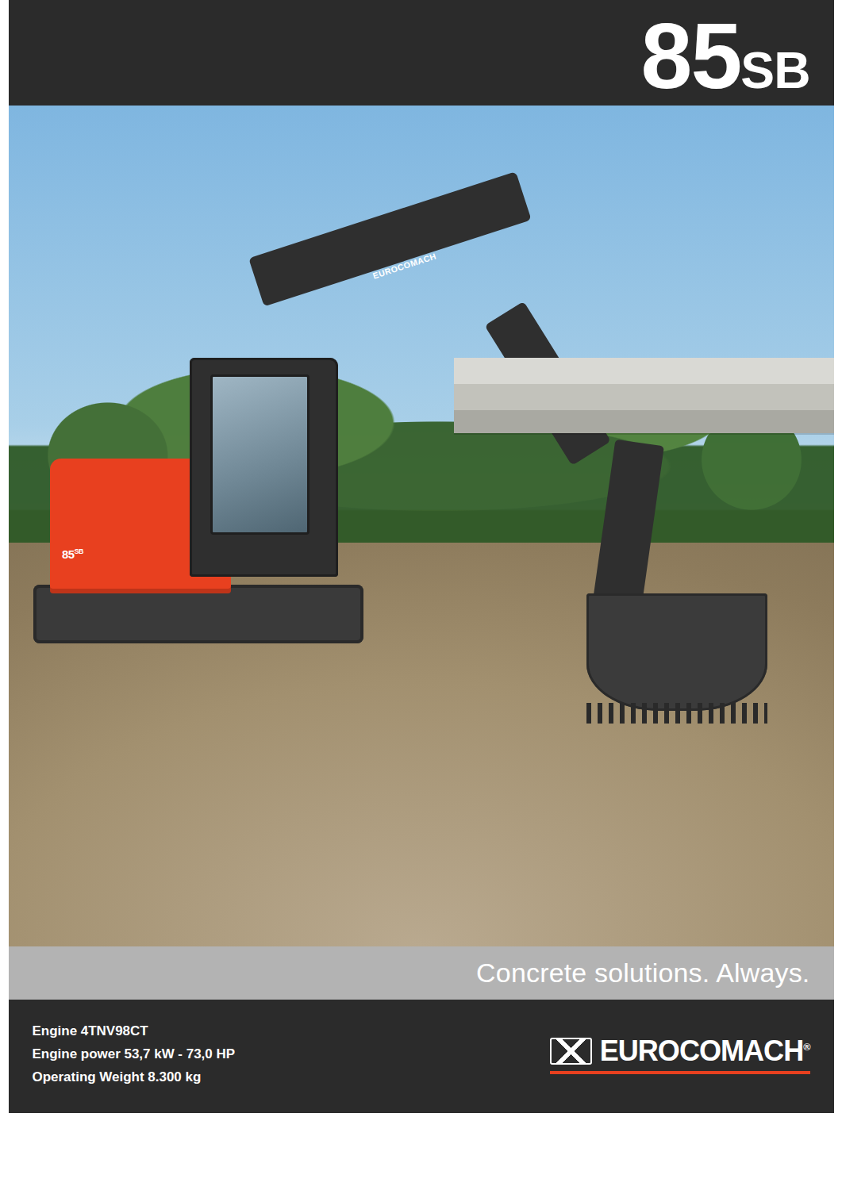85SB
85SB
EUROCOMACH
Concrete solutions. Always.
Engine 4TNV98CT
Engine power 53,7 kW - 73,0 HP
Operating Weight 8.300 kg
EUROCOMACH®